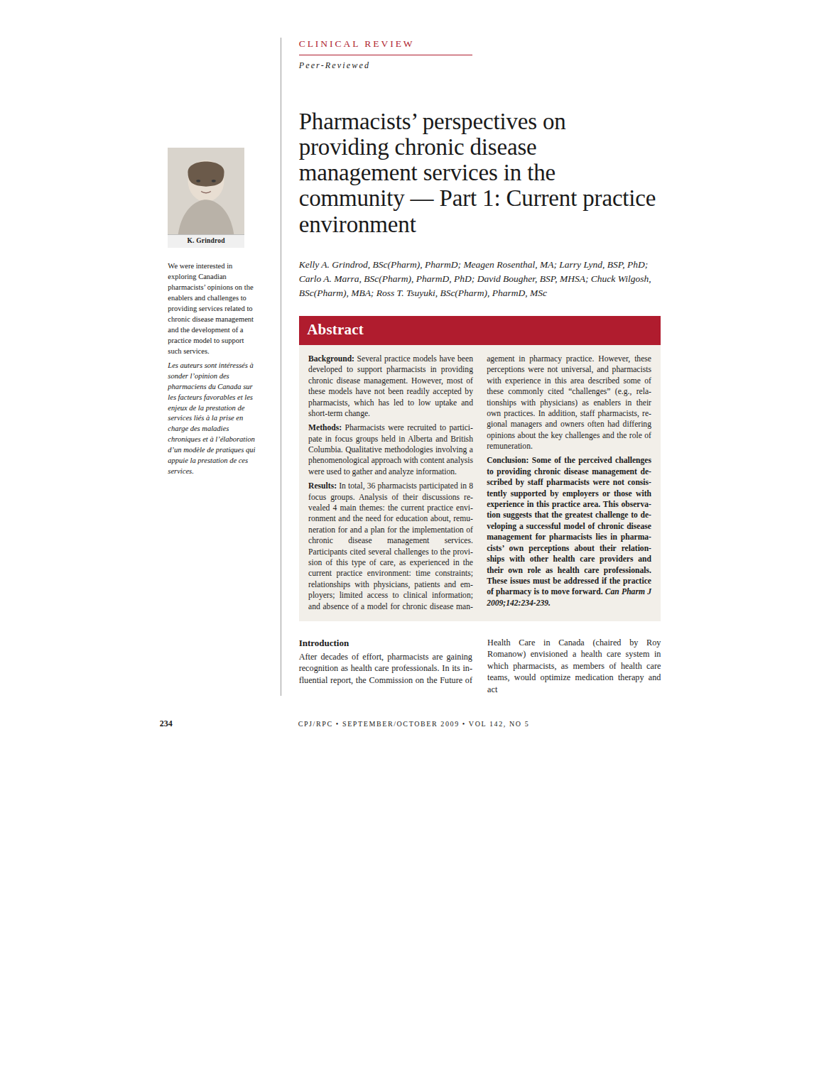K. Grindrod
We were interested in exploring Canadian pharmacists’ opinions on the enablers and challenges to providing services related to chronic disease management and the development of a practice model to support such services.
Les auteurs sont intéressés à sonder l’opinion des pharmaciens du Canada sur les facteurs favorables et les enjeux de la prestation de services liés à la prise en charge des maladies chroniques et à l’élaboration d’un modèle de pratiques qui appuie la prestation de ces services.
Clinical Review
Peer-Reviewed
Pharmacists’ perspectives on providing chronic disease management services in the community — Part 1: Current practice environment
Kelly A. Grindrod, BSc(Pharm), PharmD; Meagen Rosenthal, MA; Larry Lynd, BSP, PhD; Carlo A. Marra, BSc(Pharm), PharmD, PhD; David Bougher, BSP, MHSA; Chuck Wilgosh, BSc(Pharm), MBA; Ross T. Tsuyuki, BSc(Pharm), PharmD, MSc
Abstract
Background: Several practice models have been developed to support pharmacists in providing chronic disease management. However, most of these models have not been readily accepted by pharmacists, which has led to low uptake and short-term change.
Methods: Pharmacists were recruited to participate in focus groups held in Alberta and British Columbia. Qualitative methodologies involving a phenomenological approach with content analysis were used to gather and analyze information.
Results: In total, 36 pharmacists participated in 8 focus groups. Analysis of their discussions revealed 4 main themes: the current practice environment and the need for education about, remuneration for and a plan for the implementation of chronic disease management services. Participants cited several challenges to the provision of this type of care, as experienced in the current practice environment: time constraints; relationships with physicians, patients and employers; limited access to clinical information; and absence of a model for chronic disease management in pharmacy practice. However, these perceptions were not universal, and pharmacists with experience in this area described some of these commonly cited “challenges” (e.g., relationships with physicians) as enablers in their own practices. In addition, staff pharmacists, regional managers and owners often had differing opinions about the key challenges and the role of remuneration.
Conclusion: Some of the perceived challenges to providing chronic disease management described by staff pharmacists were not consistently supported by employers or those with experience in this practice area. This observation suggests that the greatest challenge to developing a successful model of chronic disease management for pharmacists lies in pharmacists’ own perceptions about their relationships with other health care providers and their own role as health care professionals. These issues must be addressed if the practice of pharmacy is to move forward. Can Pharm J 2009;142:234-239.
Introduction
After decades of effort, pharmacists are gaining recognition as health care professionals. In its influential report, the Commission on the Future of Health Care in Canada (chaired by Roy Romanow) envisioned a health care system in which pharmacists, as members of health care teams, would optimize medication therapy and act
234
CPJ/RPC • SEPTEMBER/OCTOBER 2009 • VOL 142, NO 5